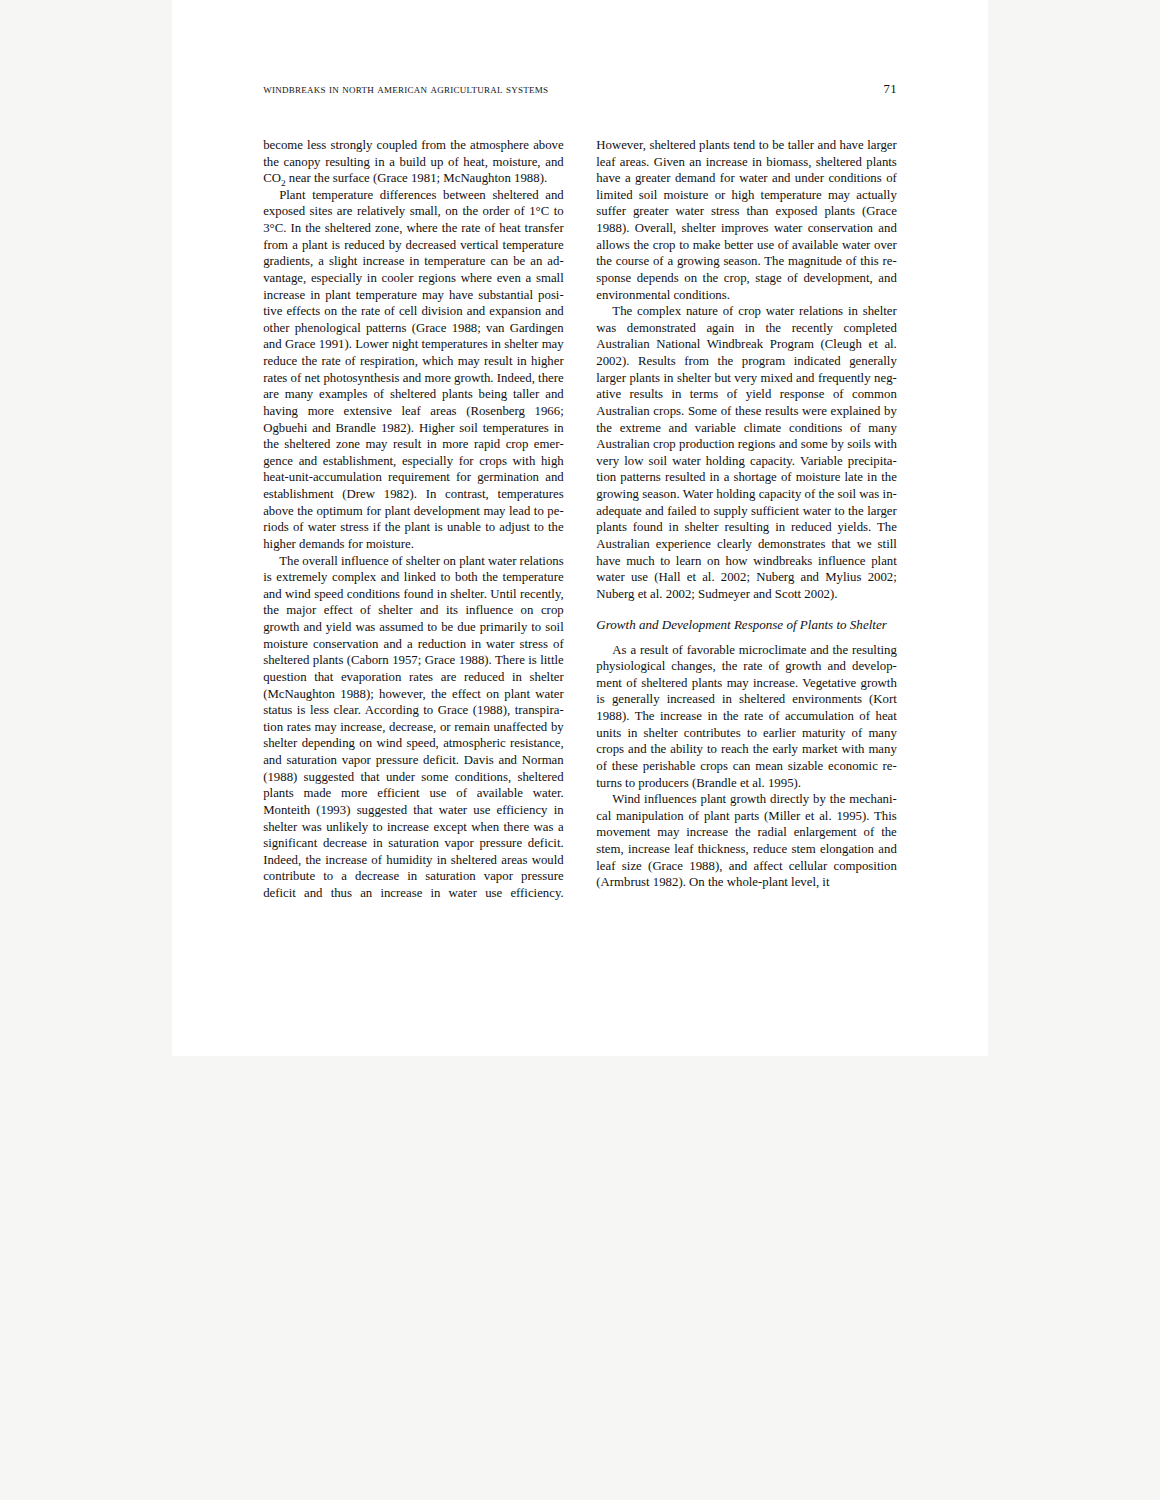Windbreaks in North American Agricultural Systems 71
become less strongly coupled from the atmosphere above the canopy resulting in a build up of heat, moisture, and CO2 near the surface (Grace 1981; McNaughton 1988).
Plant temperature differences between sheltered and exposed sites are relatively small, on the order of 1°C to 3°C. In the sheltered zone, where the rate of heat transfer from a plant is reduced by decreased vertical temperature gradients, a slight increase in temperature can be an advantage, especially in cooler regions where even a small increase in plant temperature may have substantial positive effects on the rate of cell division and expansion and other phenological patterns (Grace 1988; van Gardingen and Grace 1991). Lower night temperatures in shelter may reduce the rate of respiration, which may result in higher rates of net photosynthesis and more growth. Indeed, there are many examples of sheltered plants being taller and having more extensive leaf areas (Rosenberg 1966; Ogbuehi and Brandle 1982). Higher soil temperatures in the sheltered zone may result in more rapid crop emergence and establishment, especially for crops with high heat-unit-accumulation requirement for germination and establishment (Drew 1982). In contrast, temperatures above the optimum for plant development may lead to periods of water stress if the plant is unable to adjust to the higher demands for moisture.
The overall influence of shelter on plant water relations is extremely complex and linked to both the temperature and wind speed conditions found in shelter. Until recently, the major effect of shelter and its influence on crop growth and yield was assumed to be due primarily to soil moisture conservation and a reduction in water stress of sheltered plants (Caborn 1957; Grace 1988). There is little question that evaporation rates are reduced in shelter (McNaughton 1988); however, the effect on plant water status is less clear. According to Grace (1988), transpiration rates may increase, decrease, or remain unaffected by shelter depending on wind speed, atmospheric resistance, and saturation vapor pressure deficit. Davis and Norman (1988) suggested that under some conditions, sheltered plants made more efficient use of available water. Monteith (1993) suggested that water use efficiency in shelter was unlikely to increase except when there was a significant decrease in saturation vapor pressure deficit. Indeed, the increase of humidity in sheltered areas would contribute to a decrease in saturation vapor pressure deficit and thus an increase in water use efficiency. However, sheltered plants tend to be taller and have larger leaf areas. Given an increase in biomass, sheltered plants have a greater demand for water and under conditions of limited soil moisture or high temperature may actually suffer greater water stress than exposed plants (Grace 1988). Overall, shelter improves water conservation and allows the crop to make better use of available water over the course of a growing season. The magnitude of this response depends on the crop, stage of development, and environmental conditions.
The complex nature of crop water relations in shelter was demonstrated again in the recently completed Australian National Windbreak Program (Cleugh et al. 2002). Results from the program indicated generally larger plants in shelter but very mixed and frequently negative results in terms of yield response of common Australian crops. Some of these results were explained by the extreme and variable climate conditions of many Australian crop production regions and some by soils with very low soil water holding capacity. Variable precipitation patterns resulted in a shortage of moisture late in the growing season. Water holding capacity of the soil was inadequate and failed to supply sufficient water to the larger plants found in shelter resulting in reduced yields. The Australian experience clearly demonstrates that we still have much to learn on how windbreaks influence plant water use (Hall et al. 2002; Nuberg and Mylius 2002; Nuberg et al. 2002; Sudmeyer and Scott 2002).
Growth and Development Response of Plants to Shelter
As a result of favorable microclimate and the resulting physiological changes, the rate of growth and development of sheltered plants may increase. Vegetative growth is generally increased in sheltered environments (Kort 1988). The increase in the rate of accumulation of heat units in shelter contributes to earlier maturity of many crops and the ability to reach the early market with many of these perishable crops can mean sizable economic returns to producers (Brandle et al. 1995).
Wind influences plant growth directly by the mechanical manipulation of plant parts (Miller et al. 1995). This movement may increase the radial enlargement of the stem, increase leaf thickness, reduce stem elongation and leaf size (Grace 1988), and affect cellular composition (Armbrust 1982). On the whole-plant level, it